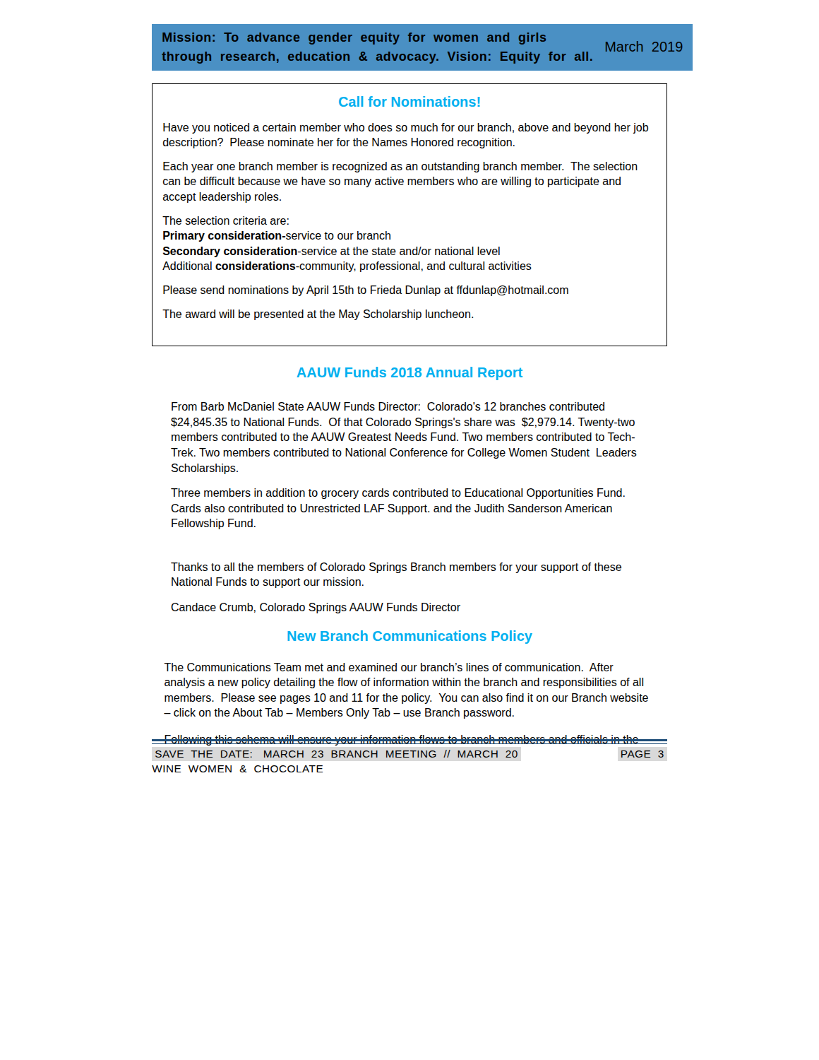Mission: To advance gender equity for women and girls
through research, education & advocacy. Vision: Equity for all.
March 2019
Call for Nominations!
Have you noticed a certain member who does so much for our branch, above and beyond her job description? Please nominate her for the Names Honored recognition.
Each year one branch member is recognized as an outstanding branch member. The selection can be difficult because we have so many active members who are willing to participate and accept leadership roles.
The selection criteria are:
Primary consideration-service to our branch
Secondary consideration-service at the state and/or national level
Additional considerations-community, professional, and cultural activities
Please send nominations by April 15th to Frieda Dunlap at ffdunlap@hotmail.com
The award will be presented at the May Scholarship luncheon.
AAUW Funds 2018 Annual Report
From Barb McDaniel State AAUW Funds Director: Colorado's 12 branches contributed $24,845.35 to National Funds. Of that Colorado Springs's share was $2,979.14. Twenty-two members contributed to the AAUW Greatest Needs Fund. Two members contributed to Tech-Trek. Two members contributed to National Conference for College Women Student Leaders Scholarships.
Three members in addition to grocery cards contributed to Educational Opportunities Fund. Cards also contributed to Unrestricted LAF Support. and the Judith Sanderson American Fellowship Fund.
Thanks to all the members of Colorado Springs Branch members for your support of these National Funds to support our mission.
Candace Crumb, Colorado Springs AAUW Funds Director
New Branch Communications Policy
The Communications Team met and examined our branch’s lines of communication. After analysis a new policy detailing the flow of information within the branch and responsibilities of all members. Please see pages 10 and 11 for the policy. You can also find it on our Branch website – click on the About Tab – Members Only Tab – use Branch password.
Following this schema will ensure your information flows to branch members and officials in the most timely and efficient manner possible.
SAVE THE DATE: MARCH 23 BRANCH MEETING // MARCH 20
PAGE 3
WINE WOMEN & CHOCOLATE